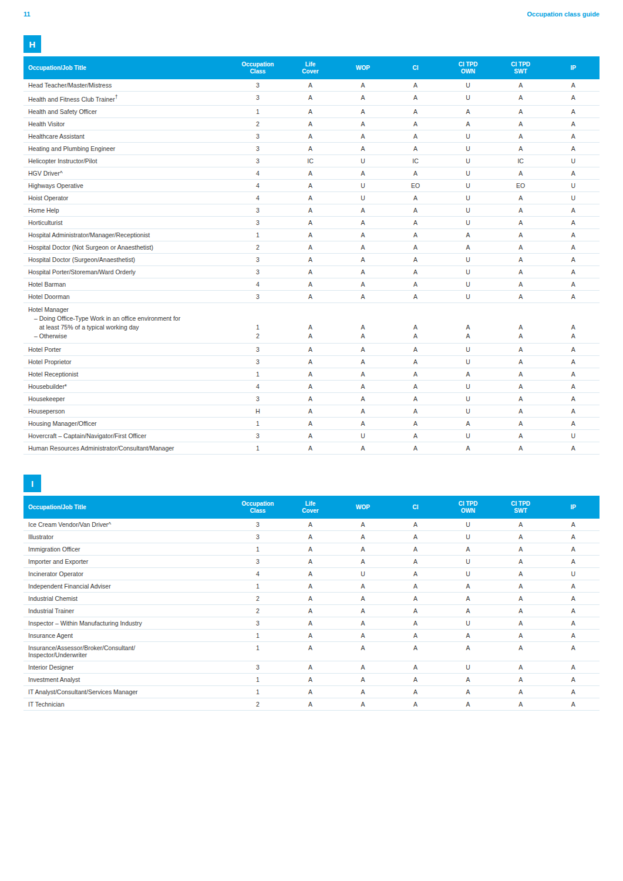11 Occupation class guide
H
| Occupation/Job Title | Occupation Class | Life Cover | WOP | CI | CI TPD OWN | CI TPD SWT | IP |
| --- | --- | --- | --- | --- | --- | --- | --- |
| Head Teacher/Master/Mistress | 3 | A | A | A | U | A | A |
| Health and Fitness Club Trainer † | 3 | A | A | A | U | A | A |
| Health and Safety Officer | 1 | A | A | A | A | A | A |
| Health Visitor | 2 | A | A | A | A | A | A |
| Healthcare Assistant | 3 | A | A | A | U | A | A |
| Heating and Plumbing Engineer | 3 | A | A | A | U | A | A |
| Helicopter Instructor/Pilot | 3 | IC | U | IC | U | IC | U |
| HGV Driver^ | 4 | A | A | A | U | A | A |
| Highways Operative | 4 | A | U | EO | U | EO | U |
| Hoist Operator | 4 | A | U | A | U | A | U |
| Home Help | 3 | A | A | A | U | A | A |
| Horticulturist | 3 | A | A | A | U | A | A |
| Hospital Administrator/Manager/Receptionist | 1 | A | A | A | A | A | A |
| Hospital Doctor (Not Surgeon or Anaesthetist) | 2 | A | A | A | A | A | A |
| Hospital Doctor (Surgeon/Anaesthetist) | 3 | A | A | A | U | A | A |
| Hospital Porter/Storeman/Ward Orderly | 3 | A | A | A | U | A | A |
| Hotel Barman | 4 | A | A | A | U | A | A |
| Hotel Doorman | 3 | A | A | A | U | A | A |
| Hotel Manager – Doing Office-Type Work in an office environment for at least 75% of a typical working day – Otherwise | 1 2 | A A | A A | A A | A A | A A | A A |
| Hotel Porter | 3 | A | A | A | U | A | A |
| Hotel Proprietor | 3 | A | A | A | U | A | A |
| Hotel Receptionist | 1 | A | A | A | A | A | A |
| Housebuilder* | 4 | A | A | A | U | A | A |
| Housekeeper | 3 | A | A | A | U | A | A |
| Houseperson | H | A | A | A | U | A | A |
| Housing Manager/Officer | 1 | A | A | A | A | A | A |
| Hovercraft – Captain/Navigator/First Officer | 3 | A | U | A | U | A | U |
| Human Resources Administrator/Consultant/Manager | 1 | A | A | A | A | A | A |
I
| Occupation/Job Title | Occupation Class | Life Cover | WOP | CI | CI TPD OWN | CI TPD SWT | IP |
| --- | --- | --- | --- | --- | --- | --- | --- |
| Ice Cream Vendor/Van Driver^ | 3 | A | A | A | U | A | A |
| Illustrator | 3 | A | A | A | U | A | A |
| Immigration Officer | 1 | A | A | A | A | A | A |
| Importer and Exporter | 3 | A | A | A | U | A | A |
| Incinerator Operator | 4 | A | U | A | U | A | U |
| Independent Financial Adviser | 1 | A | A | A | A | A | A |
| Industrial Chemist | 2 | A | A | A | A | A | A |
| Industrial Trainer | 2 | A | A | A | A | A | A |
| Inspector – Within Manufacturing Industry | 3 | A | A | A | U | A | A |
| Insurance Agent | 1 | A | A | A | A | A | A |
| Insurance/Assessor/Broker/Consultant/ Inspector/Underwriter | 1 | A | A | A | A | A | A |
| Interior Designer | 3 | A | A | A | U | A | A |
| Investment Analyst | 1 | A | A | A | A | A | A |
| IT Analyst/Consultant/Services Manager | 1 | A | A | A | A | A | A |
| IT Technician | 2 | A | A | A | A | A | A |